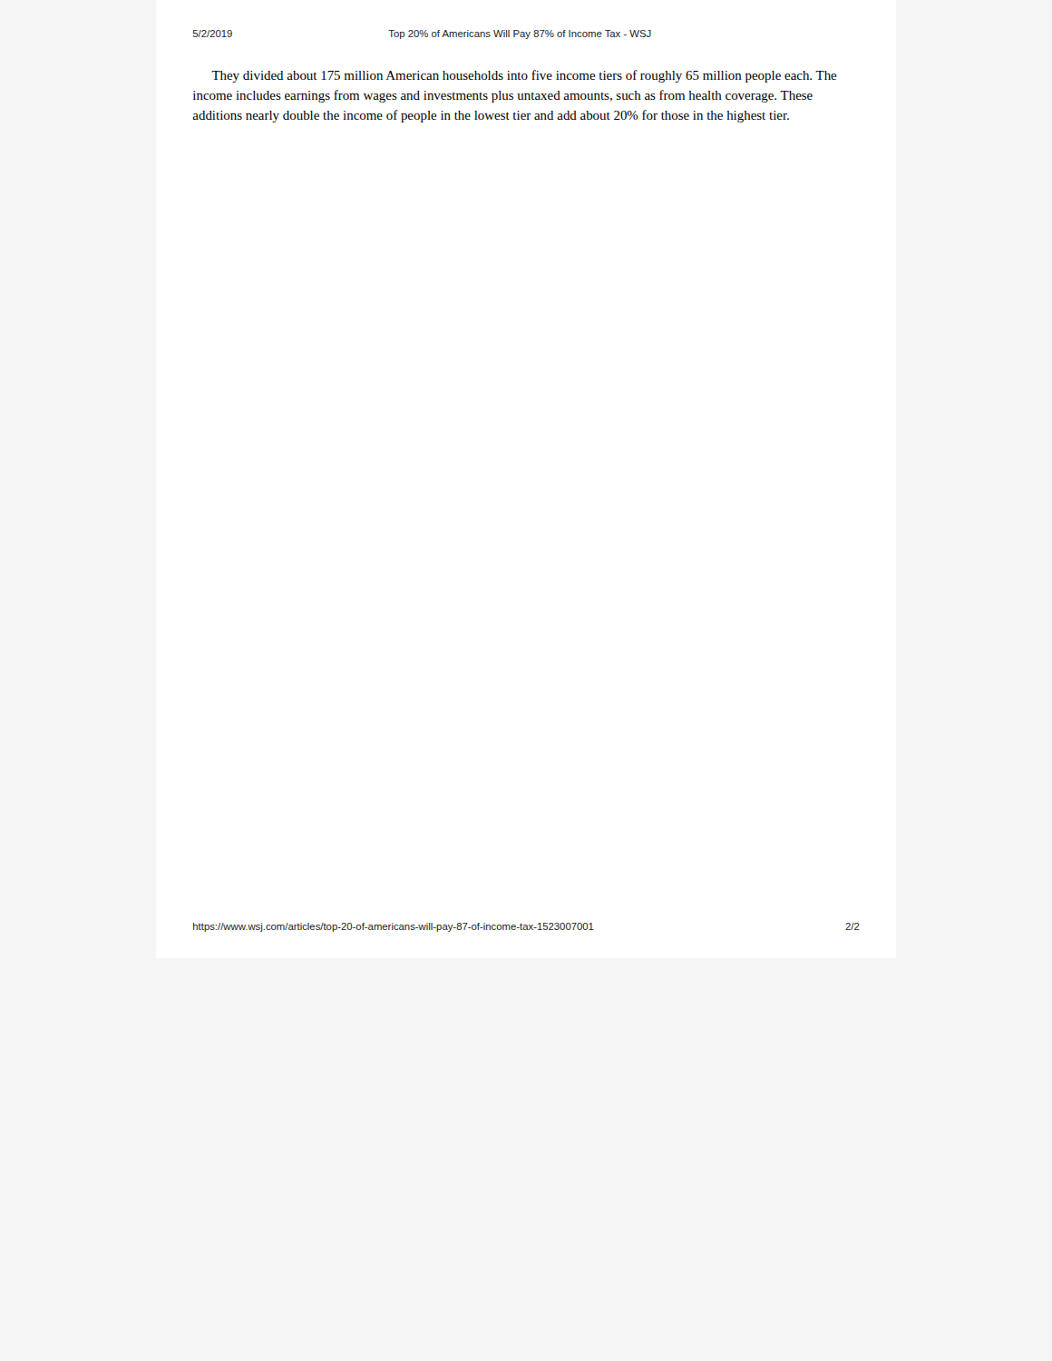5/2/2019 Top 20% of Americans Will Pay 87% of Income Tax - WSJ
They divided about 175 million American households into five income tiers of roughly 65 million people each. The income includes earnings from wages and investments plus untaxed amounts, such as from health coverage. These additions nearly double the income of people in the lowest tier and add about 20% for those in the highest tier.
https://www.wsj.com/articles/top-20-of-americans-will-pay-87-of-income-tax-1523007001 2/2